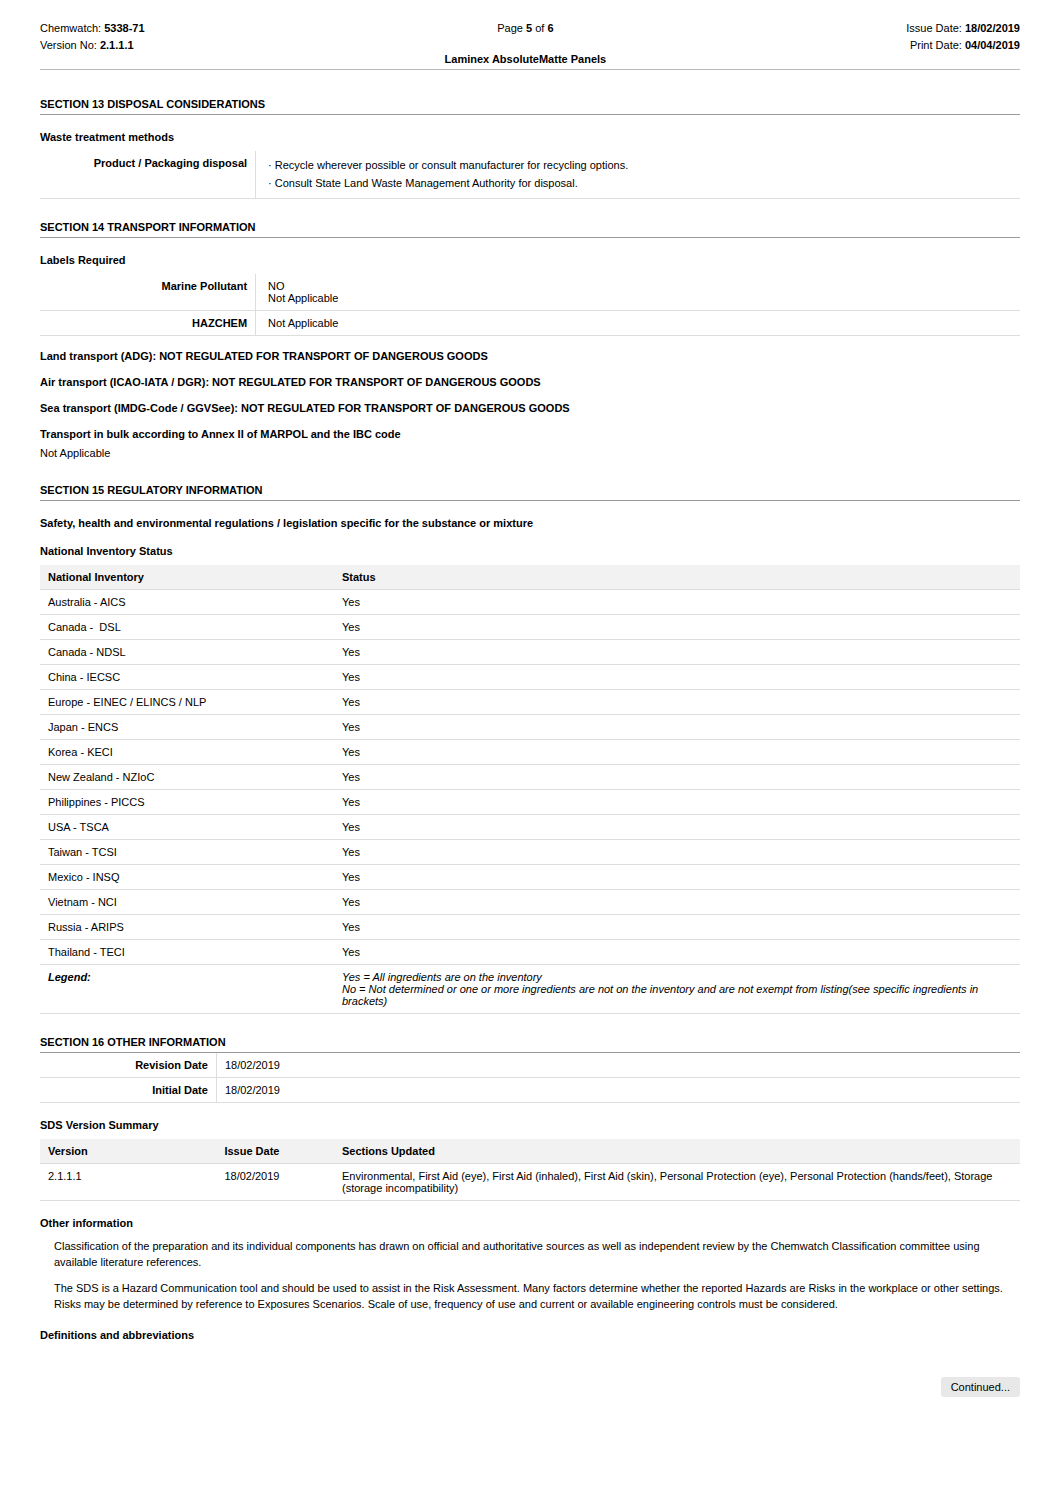Chemwatch: 5338-71
Version No: 2.1.1.1
Page 5 of 6
Laminex AbsoluteMatte Panels
Issue Date: 18/02/2019
Print Date: 04/04/2019
SECTION 13 DISPOSAL CONSIDERATIONS
Waste treatment methods
| Product / Packaging disposal | · Recycle wherever possible or consult manufacturer for recycling options. · Consult State Land Waste Management Authority for disposal. |
SECTION 14 TRANSPORT INFORMATION
Labels Required
| Marine Pollutant | NO Not Applicable |
| HAZCHEM | Not Applicable |
Land transport (ADG): NOT REGULATED FOR TRANSPORT OF DANGEROUS GOODS
Air transport (ICAO-IATA / DGR): NOT REGULATED FOR TRANSPORT OF DANGEROUS GOODS
Sea transport (IMDG-Code / GGVSee): NOT REGULATED FOR TRANSPORT OF DANGEROUS GOODS
Transport in bulk according to Annex II of MARPOL and the IBC code
Not Applicable
SECTION 15 REGULATORY INFORMATION
Safety, health and environmental regulations / legislation specific for the substance or mixture
National Inventory Status
| National Inventory | Status |
| --- | --- |
| Australia - AICS | Yes |
| Canada - DSL | Yes |
| Canada - NDSL | Yes |
| China - IECSC | Yes |
| Europe - EINEC / ELINCS / NLP | Yes |
| Japan - ENCS | Yes |
| Korea - KECI | Yes |
| New Zealand - NZIoC | Yes |
| Philippines - PICCS | Yes |
| USA - TSCA | Yes |
| Taiwan - TCSI | Yes |
| Mexico - INSQ | Yes |
| Vietnam - NCI | Yes |
| Russia - ARIPS | Yes |
| Thailand - TECI | Yes |
| Legend: | Yes = All ingredients are on the inventory No = Not determined or one or more ingredients are not on the inventory and are not exempt from listing(see specific ingredients in brackets) |
SECTION 16 OTHER INFORMATION
| Revision Date | 18/02/2019 |
| Initial Date | 18/02/2019 |
SDS Version Summary
| Version | Issue Date | Sections Updated |
| --- | --- | --- |
| 2.1.1.1 | 18/02/2019 | Environmental, First Aid (eye), First Aid (inhaled), First Aid (skin), Personal Protection (eye), Personal Protection (hands/feet), Storage (storage incompatibility) |
Other information
Classification of the preparation and its individual components has drawn on official and authoritative sources as well as independent review by the Chemwatch Classification committee using available literature references.
The SDS is a Hazard Communication tool and should be used to assist in the Risk Assessment. Many factors determine whether the reported Hazards are Risks in the workplace or other settings. Risks may be determined by reference to Exposures Scenarios. Scale of use, frequency of use and current or available engineering controls must be considered.
Definitions and abbreviations
Continued...